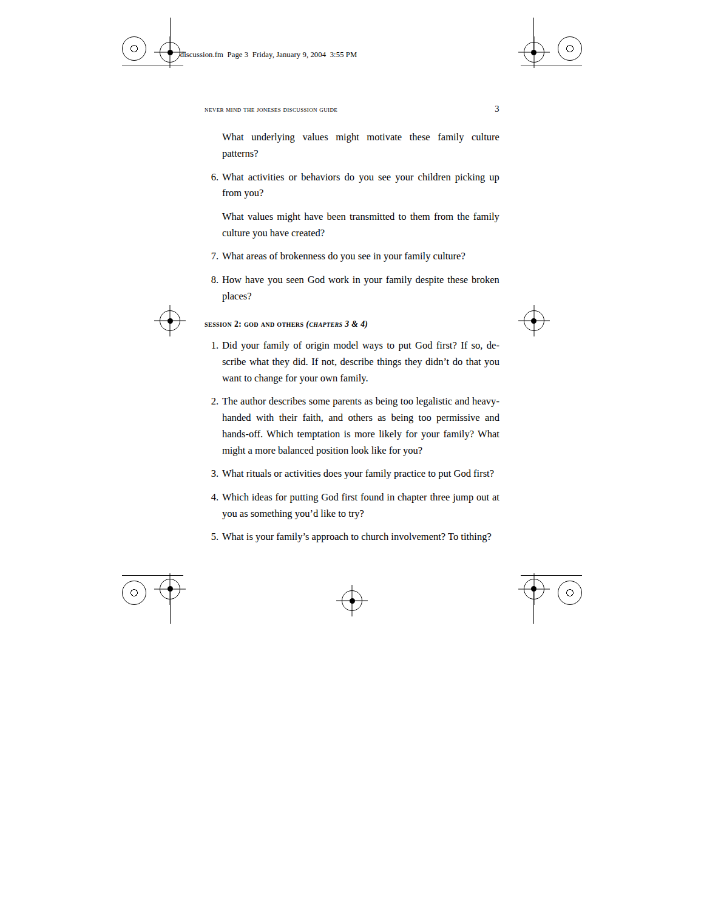discussion.fm Page 3 Friday, January 9, 2004 3:55 PM
Never Mind the Joneses Discussion Guide 3
What underlying values might motivate these family culture patterns?
6.
What activities or behaviors do you see your children picking up from you?
What values might have been transmitted to them from the family culture you have created?
7.
What areas of brokenness do you see in your family culture?
8.
How have you seen God work in your family despite these broken places?
Session 2: God and Others (Chapters 3 & 4)
1.
Did your family of origin model ways to put God first? If so, describe what they did. If not, describe things they didn’t do that you want to change for your own family.
2.
The author describes some parents as being too legalistic and heavy-handed with their faith, and others as being too permissive and hands-off. Which temptation is more likely for your family? What might a more balanced position look like for you?
3.
What rituals or activities does your family practice to put God first?
4.
Which ideas for putting God first found in chapter three jump out at you as something you’d like to try?
5.
What is your family’s approach to church involvement? To tithing?